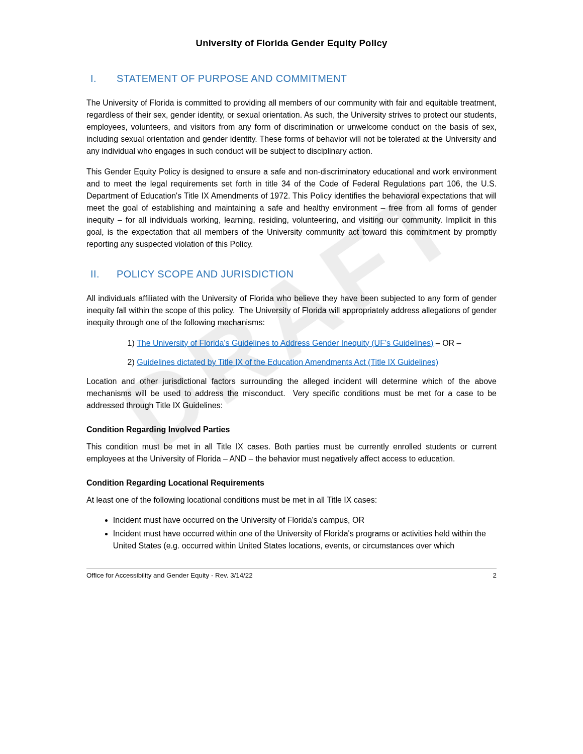DRAFT
University of Florida Gender Equity Policy
I. STATEMENT OF PURPOSE AND COMMITMENT
The University of Florida is committed to providing all members of our community with fair and equitable treatment, regardless of their sex, gender identity, or sexual orientation. As such, the University strives to protect our students, employees, volunteers, and visitors from any form of discrimination or unwelcome conduct on the basis of sex, including sexual orientation and gender identity. These forms of behavior will not be tolerated at the University and any individual who engages in such conduct will be subject to disciplinary action.
This Gender Equity Policy is designed to ensure a safe and non-discriminatory educational and work environment and to meet the legal requirements set forth in title 34 of the Code of Federal Regulations part 106, the U.S. Department of Education's Title IX Amendments of 1972. This Policy identifies the behavioral expectations that will meet the goal of establishing and maintaining a safe and healthy environment – free from all forms of gender inequity – for all individuals working, learning, residing, volunteering, and visiting our community. Implicit in this goal, is the expectation that all members of the University community act toward this commitment by promptly reporting any suspected violation of this Policy.
II. POLICY SCOPE AND JURISDICTION
All individuals affiliated with the University of Florida who believe they have been subjected to any form of gender inequity fall within the scope of this policy. The University of Florida will appropriately address allegations of gender inequity through one of the following mechanisms:
1) The University of Florida's Guidelines to Address Gender Inequity (UF's Guidelines) – OR –
2) Guidelines dictated by Title IX of the Education Amendments Act (Title IX Guidelines)
Location and other jurisdictional factors surrounding the alleged incident will determine which of the above mechanisms will be used to address the misconduct. Very specific conditions must be met for a case to be addressed through Title IX Guidelines:
Condition Regarding Involved Parties
This condition must be met in all Title IX cases. Both parties must be currently enrolled students or current employees at the University of Florida – AND – the behavior must negatively affect access to education.
Condition Regarding Locational Requirements
At least one of the following locational conditions must be met in all Title IX cases:
Incident must have occurred on the University of Florida's campus, OR
Incident must have occurred within one of the University of Florida's programs or activities held within the United States (e.g. occurred within United States locations, events, or circumstances over which
Office for Accessibility and Gender Equity - Rev. 3/14/22 2